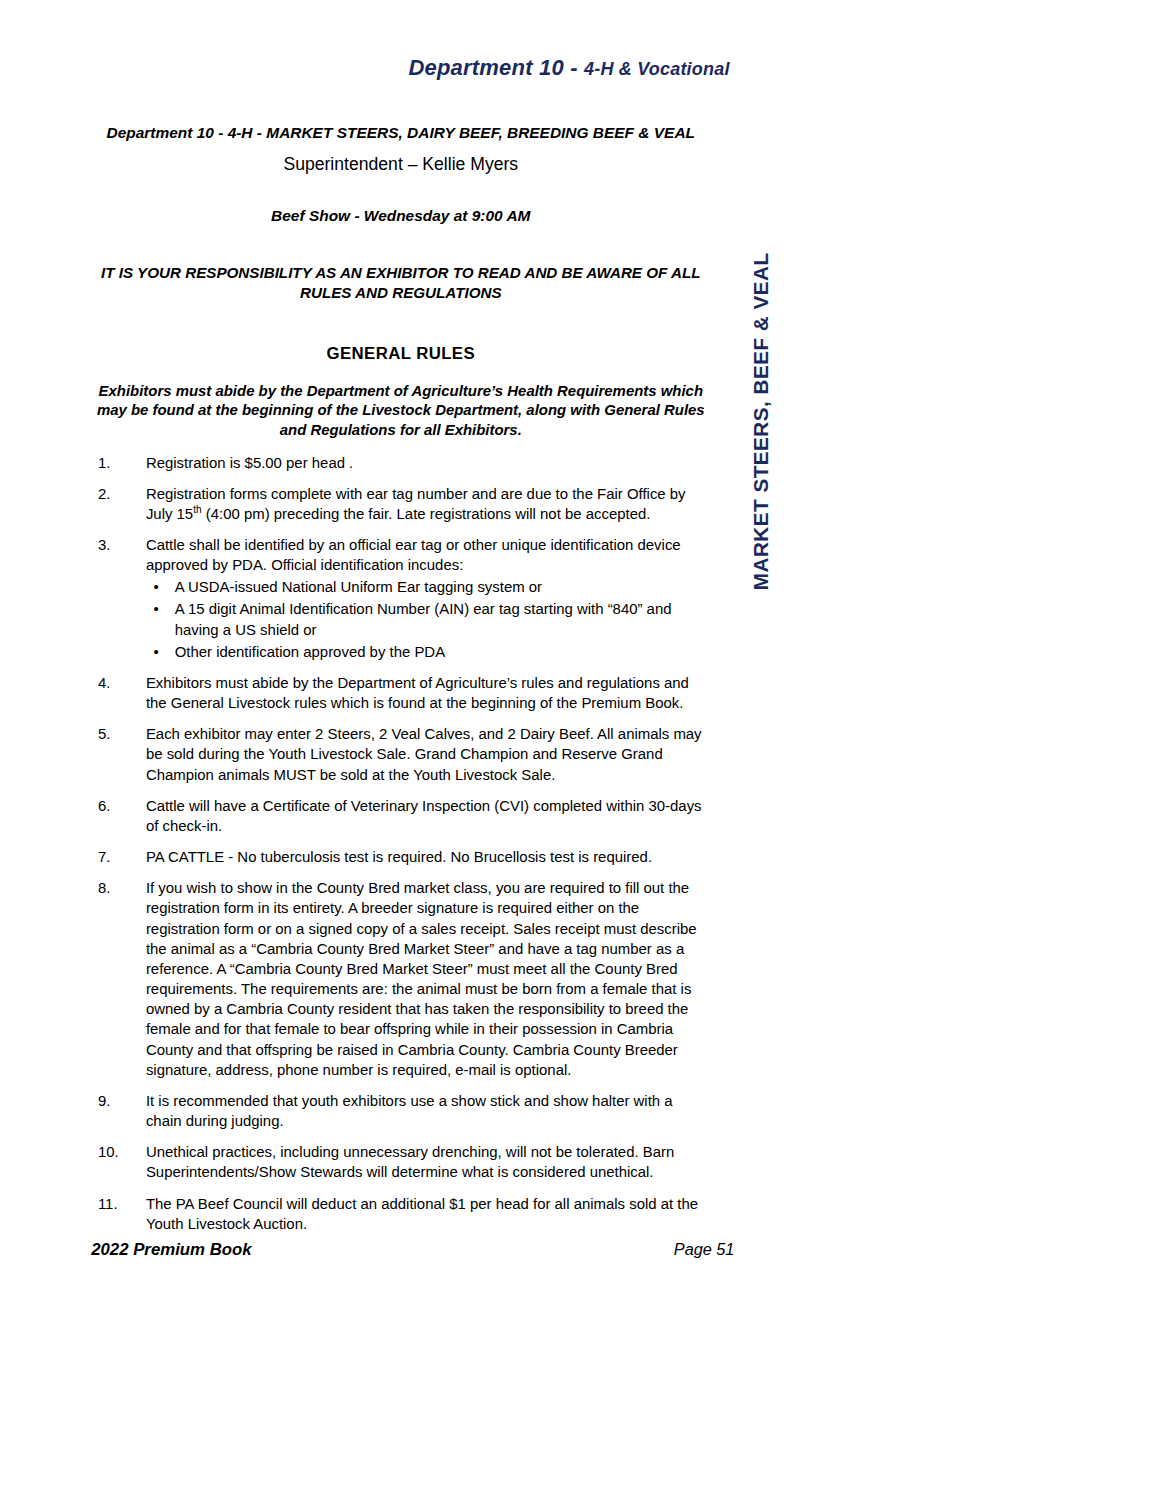Department 10 - 4-H & Vocational
MARKET STEERS, BEEF & VEAL
Department 10 - 4-H - MARKET STEERS, DAIRY BEEF, BREEDING BEEF & VEAL
Superintendent – Kellie Myers
Beef Show - Wednesday at 9:00 AM
IT IS YOUR RESPONSIBILITY AS AN EXHIBITOR TO READ AND BE AWARE OF ALL RULES AND REGULATIONS
GENERAL RULES
Exhibitors must abide by the Department of Agriculture’s Health Requirements which may be found at the beginning of the Livestock Department, along with General Rules and Regulations for all Exhibitors.
Registration is $5.00 per head .
Registration forms complete with ear tag number and are due to the Fair Office by July 15th (4:00 pm) preceding the fair. Late registrations will not be accepted.
Cattle shall be identified by an official ear tag or other unique identification device approved by PDA. Official identification incudes:
A USDA-issued National Uniform Ear tagging system or
A 15 digit Animal Identification Number (AIN) ear tag starting with “840” and having a US shield or
Other identification approved by the PDA
Exhibitors must abide by the Department of Agriculture’s rules and regulations and the General Livestock rules which is found at the beginning of the Premium Book.
Each exhibitor may enter 2 Steers, 2 Veal Calves, and 2 Dairy Beef. All animals may be sold during the Youth Livestock Sale. Grand Champion and Reserve Grand Champion animals MUST be sold at the Youth Livestock Sale.
Cattle will have a Certificate of Veterinary Inspection (CVI) completed within 30-days of check-in.
PA CATTLE - No tuberculosis test is required. No Brucellosis test is required.
If you wish to show in the County Bred market class, you are required to fill out the registration form in its entirety. A breeder signature is required either on the registration form or on a signed copy of a sales receipt. Sales receipt must describe the animal as a “Cambria County Bred Market Steer” and have a tag number as a reference. A “Cambria County Bred Market Steer” must meet all the County Bred requirements. The requirements are: the animal must be born from a female that is owned by a Cambria County resident that has taken the responsibility to breed the female and for that female to bear offspring while in their possession in Cambria County and that offspring be raised in Cambria County. Cambria County Breeder signature, address, phone number is required, e-mail is optional.
It is recommended that youth exhibitors use a show stick and show halter with a chain during judging.
Unethical practices, including unnecessary drenching, will not be tolerated. Barn Superintendents/Show Stewards will determine what is considered unethical.
The PA Beef Council will deduct an additional $1 per head for all animals sold at the Youth Livestock Auction.
2022 Premium Book
Page 51